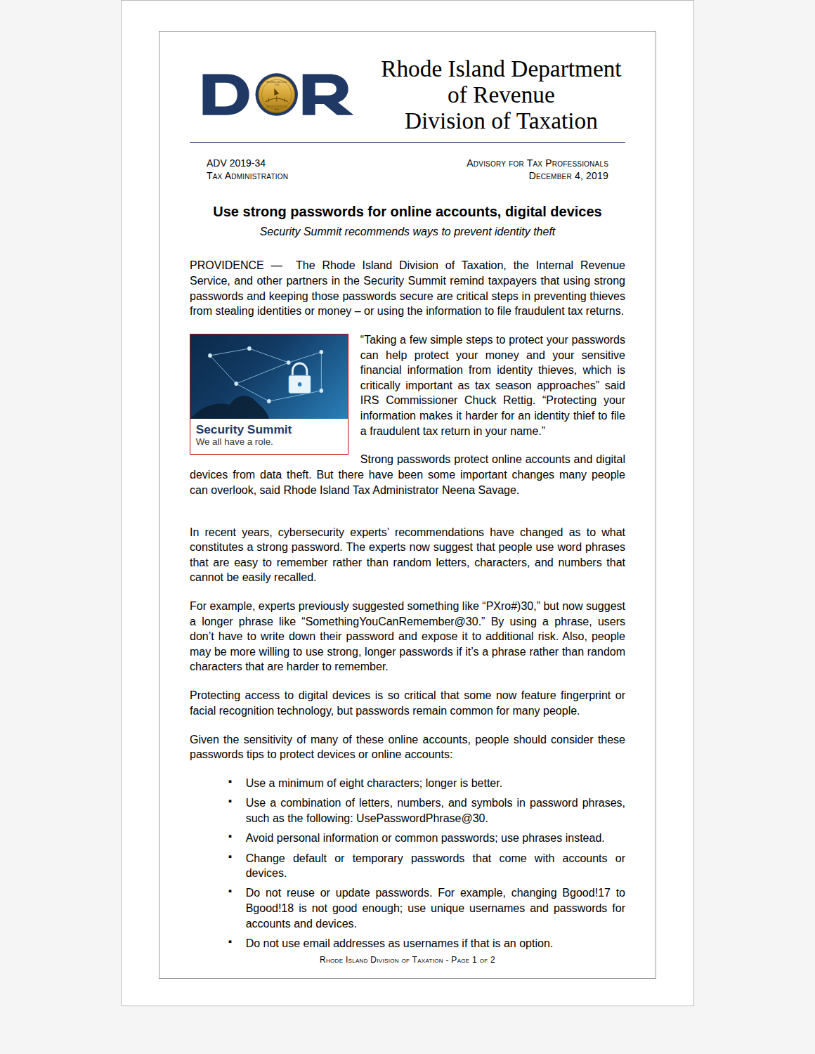RHODE ISLAND 1790 THE OCEAN STATE 2001
Rhode Island Department of Revenue
Division of Taxation
ADV 2019-34
Tax Administration
Advisory for Tax Professionals
December 4, 2019
Use strong passwords for online accounts, digital devices
Security Summit recommends ways to prevent identity theft
PROVIDENCE — The Rhode Island Division of Taxation, the Internal Revenue Service, and other partners in the Security Summit remind taxpayers that using strong passwords and keeping those passwords secure are critical steps in preventing thieves from stealing identities or money – or using the information to file fraudulent tax returns.
Security Summit
We all have a role.
“Taking a few simple steps to protect your passwords can help protect your money and your sensitive financial information from identity thieves, which is critically important as tax season approaches” said IRS Commissioner Chuck Rettig. “Protecting your information makes it harder for an identity thief to file a fraudulent tax return in your name.”
Strong passwords protect online accounts and digital devices from data theft. But there have been some important changes many people can overlook, said Rhode Island Tax Administrator Neena Savage.
In recent years, cybersecurity experts’ recommendations have changed as to what constitutes a strong password. The experts now suggest that people use word phrases that are easy to remember rather than random letters, characters, and numbers that cannot be easily recalled.
For example, experts previously suggested something like “PXro#)30,” but now suggest a longer phrase like “SomethingYouCanRemember@30.” By using a phrase, users don’t have to write down their password and expose it to additional risk. Also, people may be more willing to use strong, longer passwords if it’s a phrase rather than random characters that are harder to remember.
Protecting access to digital devices is so critical that some now feature fingerprint or facial recognition technology, but passwords remain common for many people.
Given the sensitivity of many of these online accounts, people should consider these passwords tips to protect devices or online accounts:
Use a minimum of eight characters; longer is better.
Use a combination of letters, numbers, and symbols in password phrases, such as the following: UsePasswordPhrase@30.
Avoid personal information or common passwords; use phrases instead.
Change default or temporary passwords that come with accounts or devices.
Do not reuse or update passwords. For example, changing Bgood!17 to Bgood!18 is not good enough; use unique usernames and passwords for accounts and devices.
Do not use email addresses as usernames if that is an option.
Rhode Island Division of Taxation - Page 1 of 2